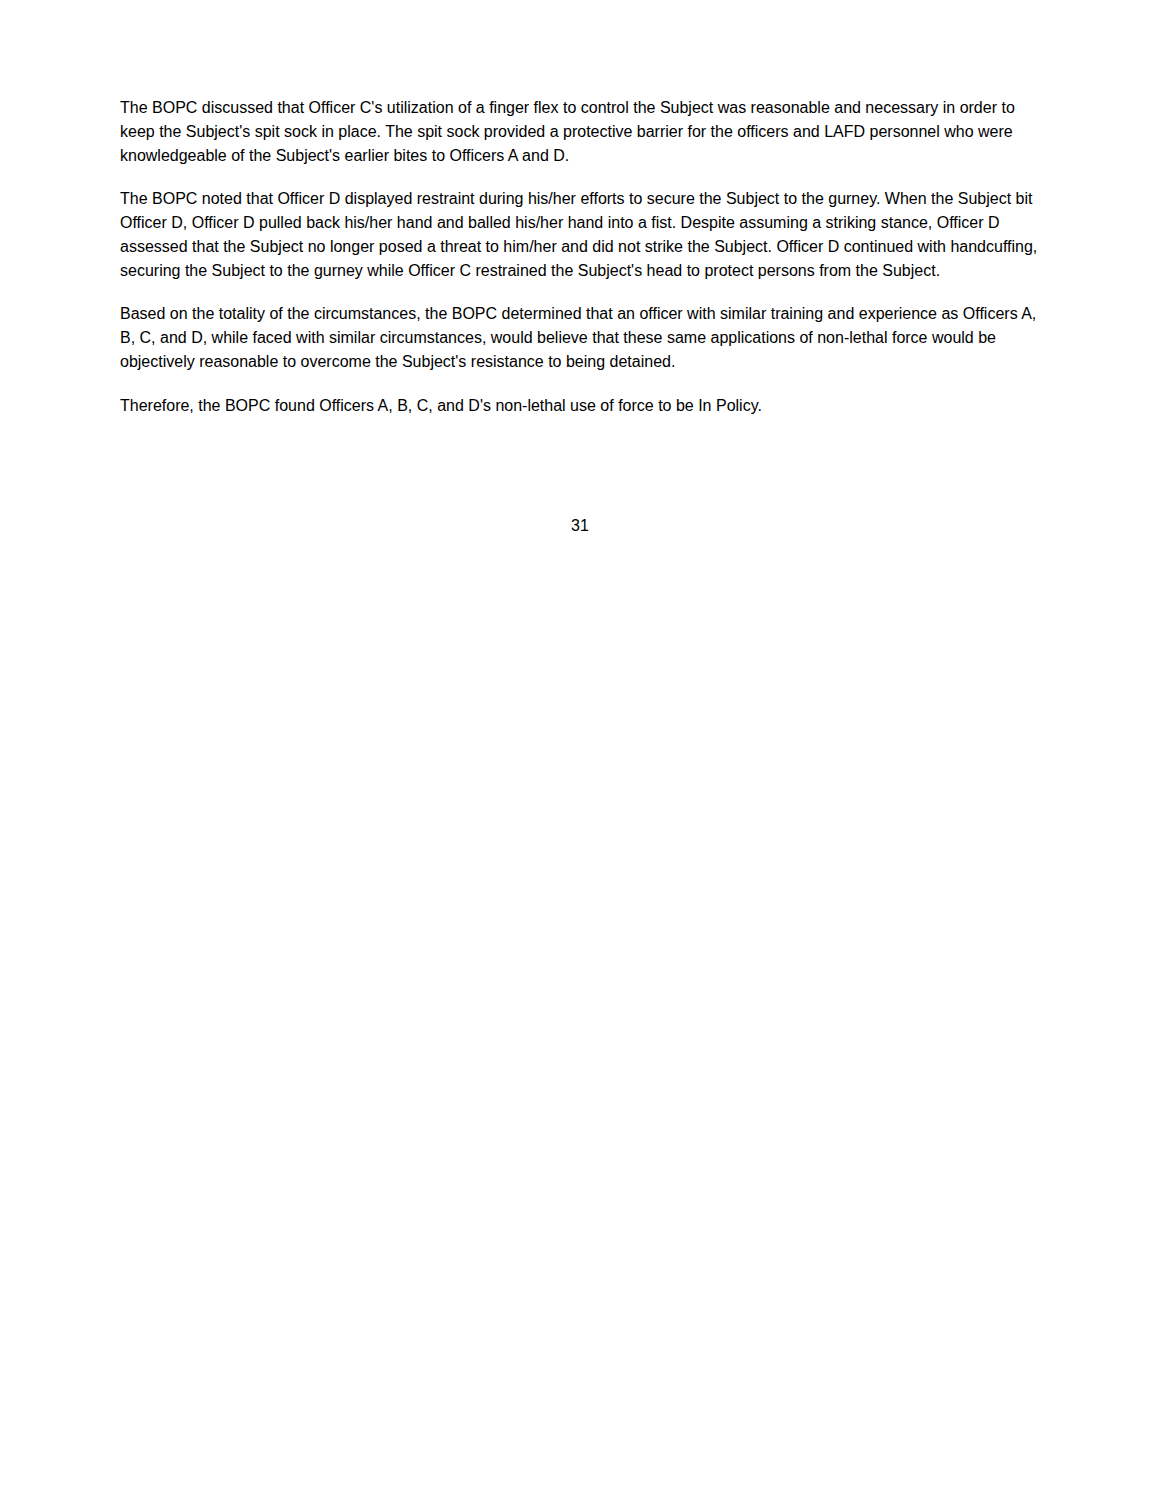The BOPC discussed that Officer C's utilization of a finger flex to control the Subject was reasonable and necessary in order to keep the Subject's spit sock in place. The spit sock provided a protective barrier for the officers and LAFD personnel who were knowledgeable of the Subject's earlier bites to Officers A and D.
The BOPC noted that Officer D displayed restraint during his/her efforts to secure the Subject to the gurney. When the Subject bit Officer D, Officer D pulled back his/her hand and balled his/her hand into a fist. Despite assuming a striking stance, Officer D assessed that the Subject no longer posed a threat to him/her and did not strike the Subject. Officer D continued with handcuffing, securing the Subject to the gurney while Officer C restrained the Subject's head to protect persons from the Subject.
Based on the totality of the circumstances, the BOPC determined that an officer with similar training and experience as Officers A, B, C, and D, while faced with similar circumstances, would believe that these same applications of non-lethal force would be objectively reasonable to overcome the Subject's resistance to being detained.
Therefore, the BOPC found Officers A, B, C, and D's non-lethal use of force to be In Policy.
31